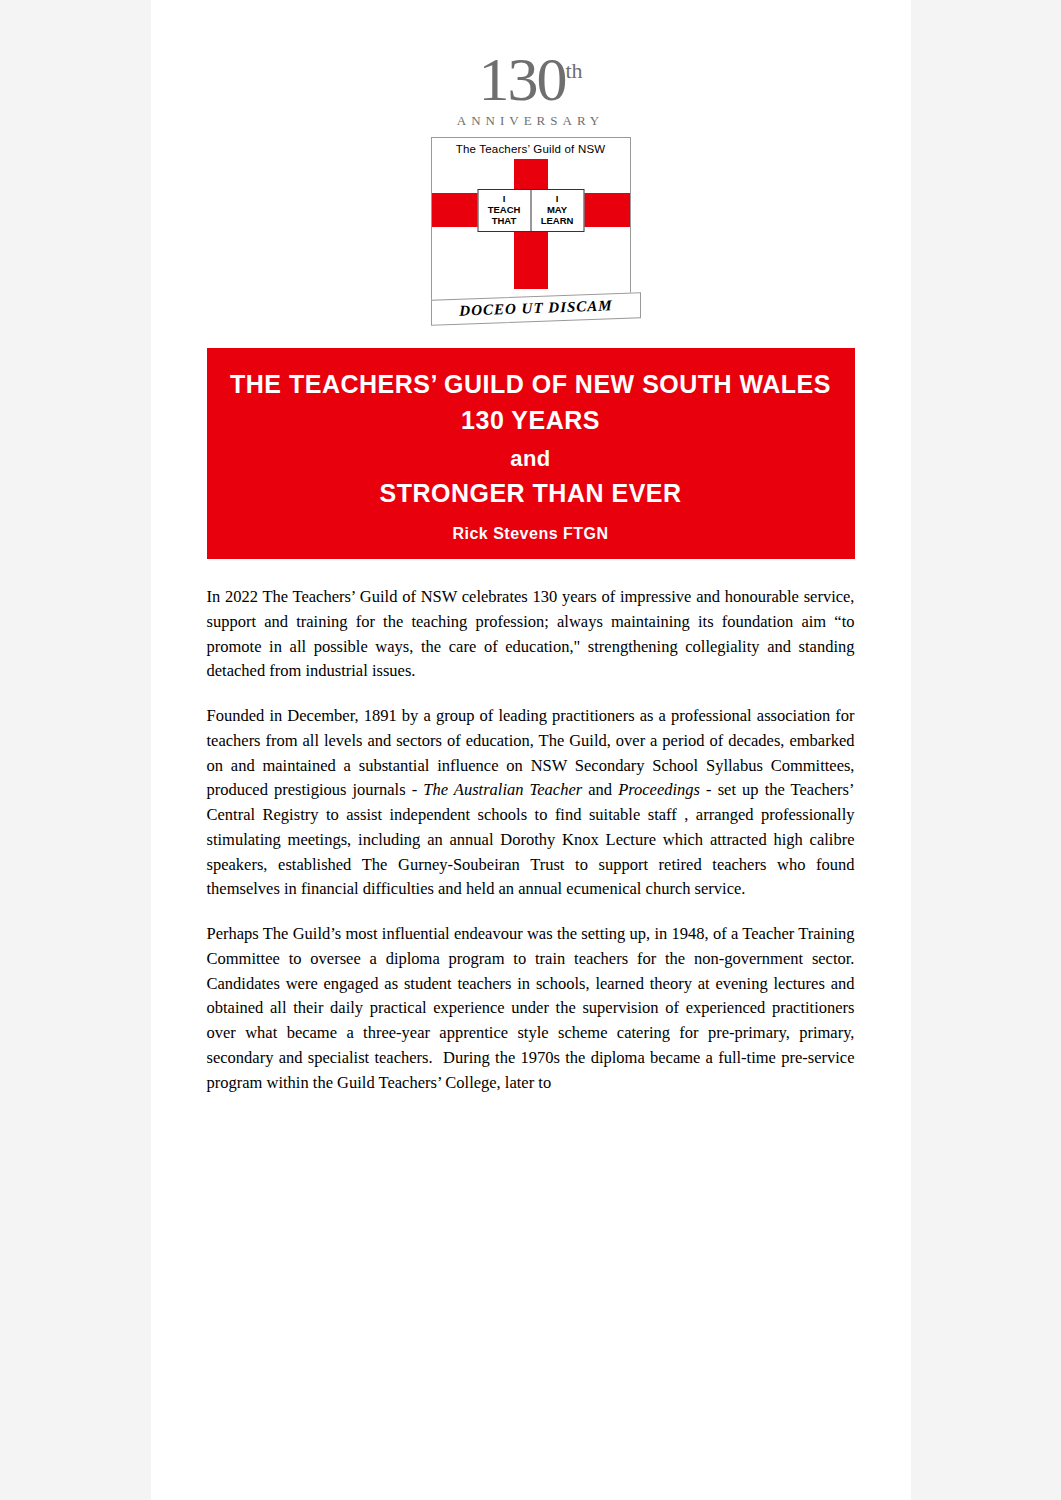130th Anniversary
The Teachers’ Guild of NSW
I
TEACH
THAT
I
MAY
LEARN
DOCEO UT DISCAM
THE TEACHERS’ GUILD OF NEW SOUTH WALES
130 YEARS
and
STRONGER THAN EVER
Rick Stevens FTGN
In 2022 The Teachers’ Guild of NSW celebrates 130 years of impressive and honourable service, support and training for the teaching profession; always maintaining its foundation aim “to promote in all possible ways, the care of education," strengthening collegiality and standing detached from industrial issues.
Founded in December, 1891 by a group of leading practitioners as a professional association for teachers from all levels and sectors of education, The Guild, over a period of decades, embarked on and maintained a substantial influence on NSW Secondary School Syllabus Committees, produced prestigious journals - The Australian Teacher and Proceedings - set up the Teachers’ Central Registry to assist independent schools to find suitable staff , arranged professionally stimulating meetings, including an annual Dorothy Knox Lecture which attracted high calibre speakers, established The Gurney-Soubeiran Trust to support retired teachers who found themselves in financial difficulties and held an annual ecumenical church service.
Perhaps The Guild’s most influential endeavour was the setting up, in 1948, of a Teacher Training Committee to oversee a diploma program to train teachers for the non-government sector. Candidates were engaged as student teachers in schools, learned theory at evening lectures and obtained all their daily practical experience under the supervision of experienced practitioners over what became a three-year apprentice style scheme catering for pre-primary, primary, secondary and specialist teachers. During the 1970s the diploma became a full-time pre-service program within the Guild Teachers’ College, later to